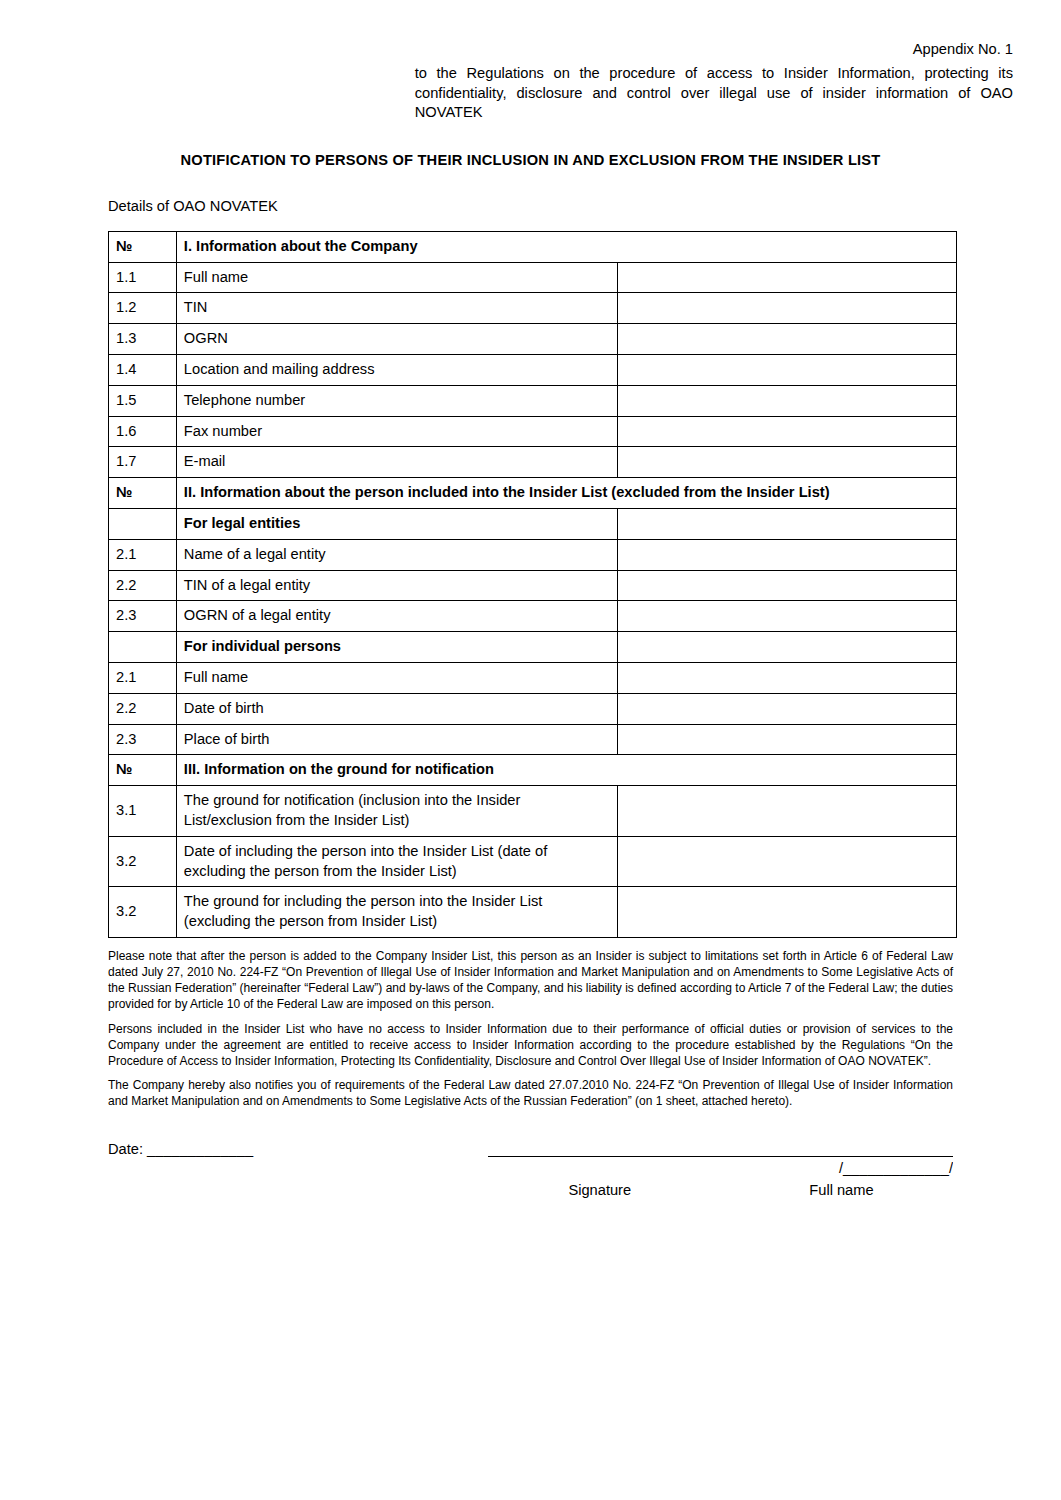Appendix No. 1
to the Regulations on the procedure of access to Insider Information, protecting its confidentiality, disclosure and control over illegal use of insider information of OAO NOVATEK
NOTIFICATION TO PERSONS OF THEIR INCLUSION IN AND EXCLUSION FROM THE INSIDER LIST
Details of OAO NOVATEK
| № | I. Information about the Company |
| 1.1 | Full name | |
| 1.2 | TIN | |
| 1.3 | OGRN | |
| 1.4 | Location and mailing address | |
| 1.5 | Telephone number | |
| 1.6 | Fax number | |
| 1.7 | E-mail | |
| № | II. Information about the person included into the Insider List (excluded from the Insider List) |
| | For legal entities | |
| 2.1 | Name of a legal entity | |
| 2.2 | TIN of a legal entity | |
| 2.3 | OGRN of a legal entity | |
| | For individual persons | |
| 2.1 | Full name | |
| 2.2 | Date of birth | |
| 2.3 | Place of birth | |
| № | III. Information on the ground for notification |
| 3.1 | The ground for notification (inclusion into the Insider List/exclusion from the Insider List) | |
| 3.2 | Date of including the person into the Insider List (date of excluding the person from the Insider List) | |
| 3.2 | The ground for including the person into the Insider List (excluding the person from Insider List) | |
Please note that after the person is added to the Company Insider List, this person as an Insider is subject to limitations set forth in Article 6 of Federal Law dated July 27, 2010 No. 224-FZ “On Prevention of Illegal Use of Insider Information and Market Manipulation and on Amendments to Some Legislative Acts of the Russian Federation” (hereinafter “Federal Law”) and by-laws of the Company, and his liability is defined according to Article 7 of the Federal Law; the duties provided for by Article 10 of the Federal Law are imposed on this person.
Persons included in the Insider List who have no access to Insider Information due to their performance of official duties or provision of services to the Company under the agreement are entitled to receive access to Insider Information according to the procedure established by the Regulations “On the Procedure of Access to Insider Information, Protecting Its Confidentiality, Disclosure and Control Over Illegal Use of Insider Information of OAO NOVATEK”.
The Company hereby also notifies you of requirements of the Federal Law dated 27.07.2010 No. 224-FZ “On Prevention of Illegal Use of Insider Information and Market Manipulation and on Amendments to Some Legislative Acts of the Russian Federation” (on 1 sheet, attached hereto).
Date: _____________
/_____________/
Signature
Full name